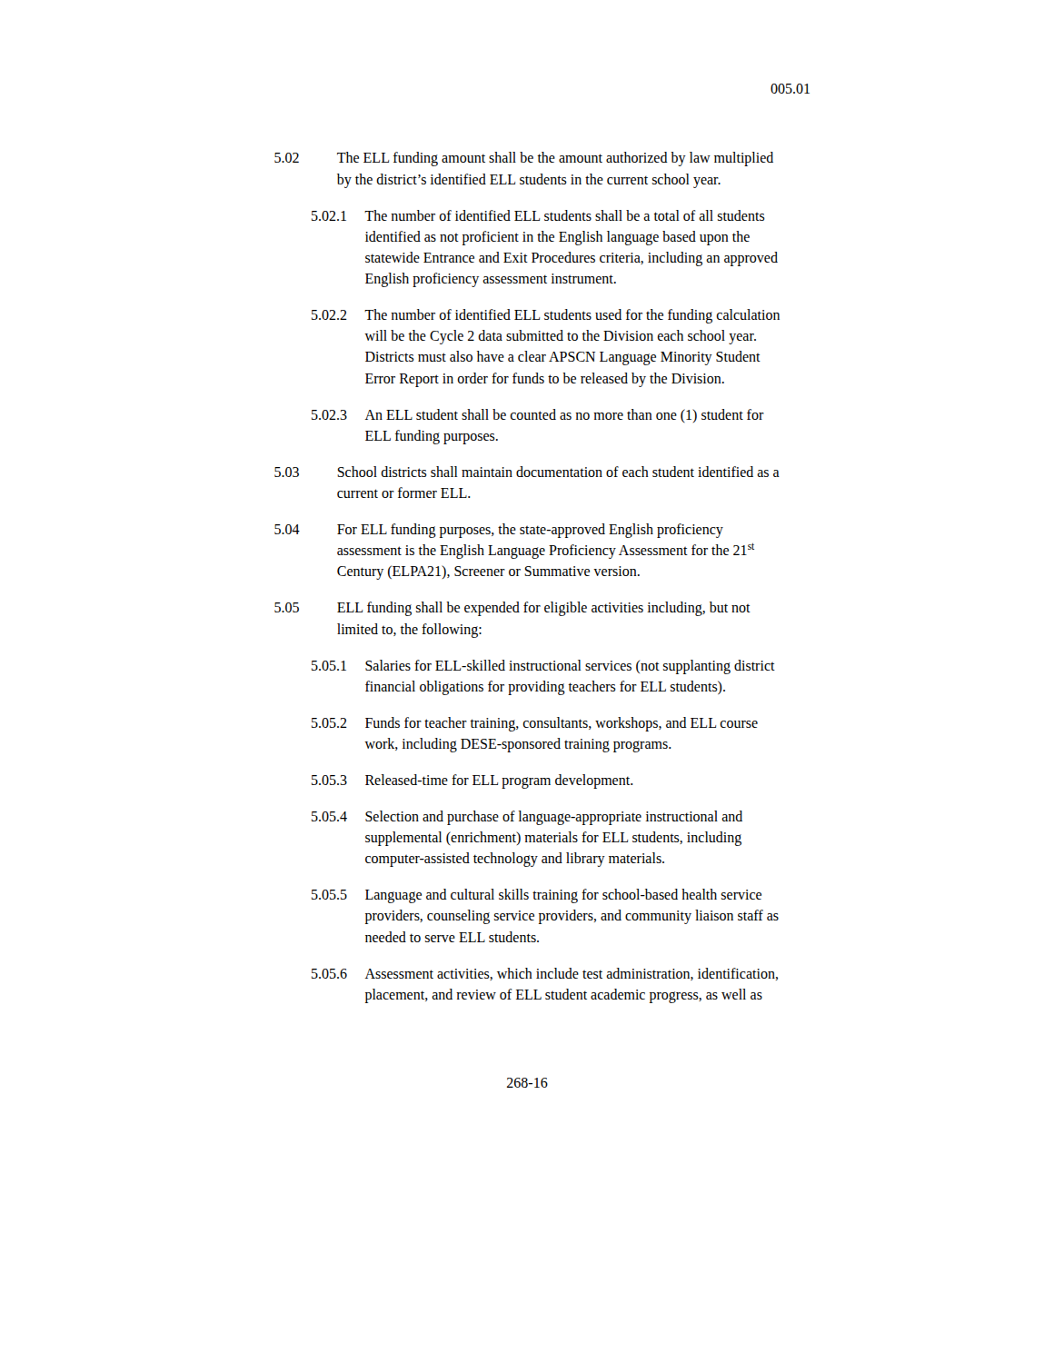005.01
5.02
The ELL funding amount shall be the amount authorized by law multiplied by the district’s identified ELL students in the current school year.
5.02.1
The number of identified ELL students shall be a total of all students identified as not proficient in the English language based upon the statewide Entrance and Exit Procedures criteria, including an approved English proficiency assessment instrument.
5.02.2
The number of identified ELL students used for the funding calculation will be the Cycle 2 data submitted to the Division each school year. Districts must also have a clear APSCN Language Minority Student Error Report in order for funds to be released by the Division.
5.02.3
An ELL student shall be counted as no more than one (1) student for ELL funding purposes.
5.03
School districts shall maintain documentation of each student identified as a current or former ELL.
5.04
For ELL funding purposes, the state-approved English proficiency assessment is the English Language Proficiency Assessment for the 21st Century (ELPA21), Screener or Summative version.
5.05
ELL funding shall be expended for eligible activities including, but not limited to, the following:
5.05.1
Salaries for ELL-skilled instructional services (not supplanting district financial obligations for providing teachers for ELL students).
5.05.2
Funds for teacher training, consultants, workshops, and ELL course work, including DESE-sponsored training programs.
5.05.3
Released-time for ELL program development.
5.05.4
Selection and purchase of language-appropriate instructional and supplemental (enrichment) materials for ELL students, including computer-assisted technology and library materials.
5.05.5
Language and cultural skills training for school-based health service providers, counseling service providers, and community liaison staff as needed to serve ELL students.
5.05.6
Assessment activities, which include test administration, identification, placement, and review of ELL student academic progress, as well as
268-16